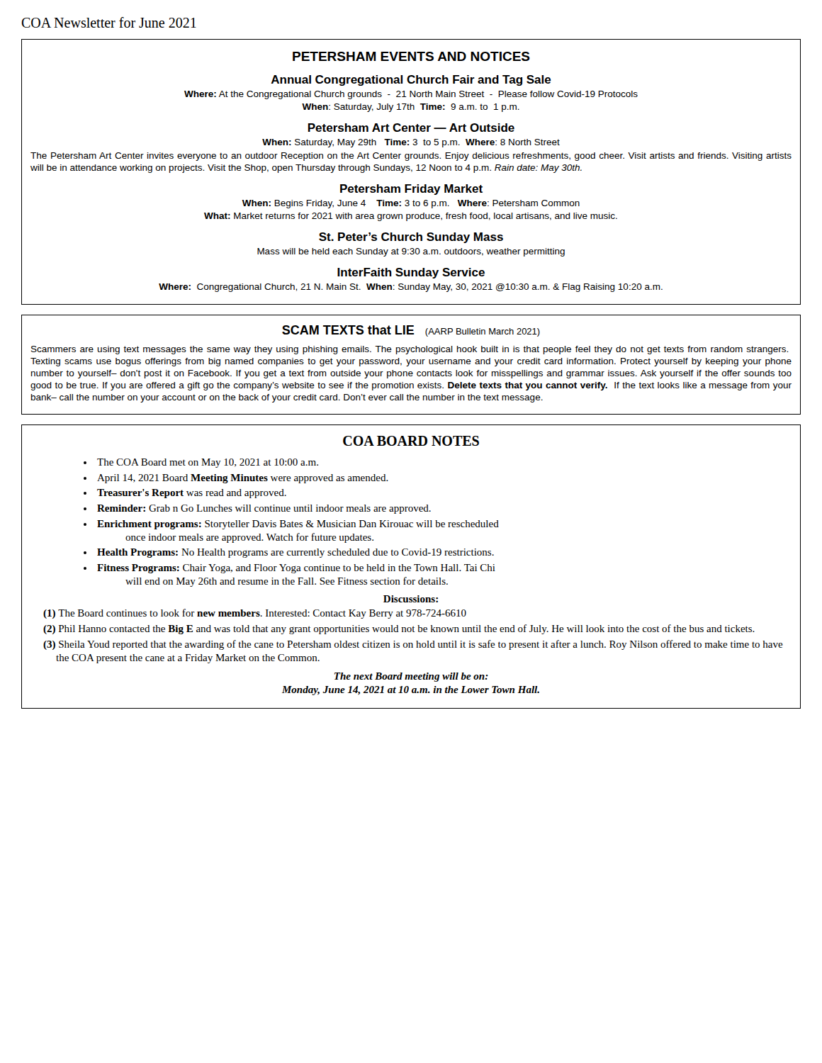COA Newsletter for June 2021
PETERSHAM EVENTS AND NOTICES
Annual Congregational Church Fair and Tag Sale
Where: At the Congregational Church grounds - 21 North Main Street - Please follow Covid-19 Protocols
When: Saturday, July 17th Time: 9 a.m. to 1 p.m.
Petersham Art Center — Art Outside
When: Saturday, May 29th Time: 3 to 5 p.m. Where: 8 North Street
The Petersham Art Center invites everyone to an outdoor Reception on the Art Center grounds. Enjoy delicious refreshments, good cheer. Visit artists and friends. Visiting artists will be in attendance working on projects. Visit the Shop, open Thursday through Sundays, 12 Noon to 4 p.m. Rain date: May 30th.
Petersham Friday Market
When: Begins Friday, June 4 Time: 3 to 6 p.m. Where: Petersham Common
What: Market returns for 2021 with area grown produce, fresh food, local artisans, and live music.
St. Peter’s Church Sunday Mass
Mass will be held each Sunday at 9:30 a.m. outdoors, weather permitting
InterFaith Sunday Service
Where: Congregational Church, 21 N. Main St. When: Sunday May, 30, 2021 @10:30 a.m. & Flag Raising 10:20 a.m.
SCAM TEXTS that LIE (AARP Bulletin March 2021)
Scammers are using text messages the same way they using phishing emails. The psychological hook built in is that people feel they do not get texts from random strangers. Texting scams use bogus offerings from big named companies to get your password, your username and your credit card information. Protect yourself by keeping your phone number to yourself– don't post it on Facebook. If you get a text from outside your phone contacts look for misspellings and grammar issues. Ask yourself if the offer sounds too good to be true. If you are offered a gift go the company’s website to see if the promotion exists. Delete texts that you cannot verify. If the text looks like a message from your bank– call the number on your account or on the back of your credit card. Don’t ever call the number in the text message.
COA BOARD NOTES
The COA Board met on May 10, 2021 at 10:00 a.m.
April 14, 2021 Board Meeting Minutes were approved as amended.
Treasurer's Report was read and approved.
Reminder: Grab n Go Lunches will continue until indoor meals are approved.
Enrichment programs: Storyteller Davis Bates & Musician Dan Kirouac will be rescheduled once indoor meals are approved. Watch for future updates.
Health Programs: No Health programs are currently scheduled due to Covid-19 restrictions.
Fitness Programs: Chair Yoga, and Floor Yoga continue to be held in the Town Hall. Tai Chi will end on May 26th and resume in the Fall. See Fitness section for details.
Discussions:
The Board continues to look for new members. Interested: Contact Kay Berry at 978-724-6610
Phil Hanno contacted the Big E and was told that any grant opportunities would not be known until the end of July. He will look into the cost of the bus and tickets.
Sheila Youd reported that the awarding of the cane to Petersham oldest citizen is on hold until it is safe to present it after a lunch. Roy Nilson offered to make time to have the COA present the cane at a Friday Market on the Common.
The next Board meeting will be on:
Monday, June 14, 2021 at 10 a.m. in the Lower Town Hall.